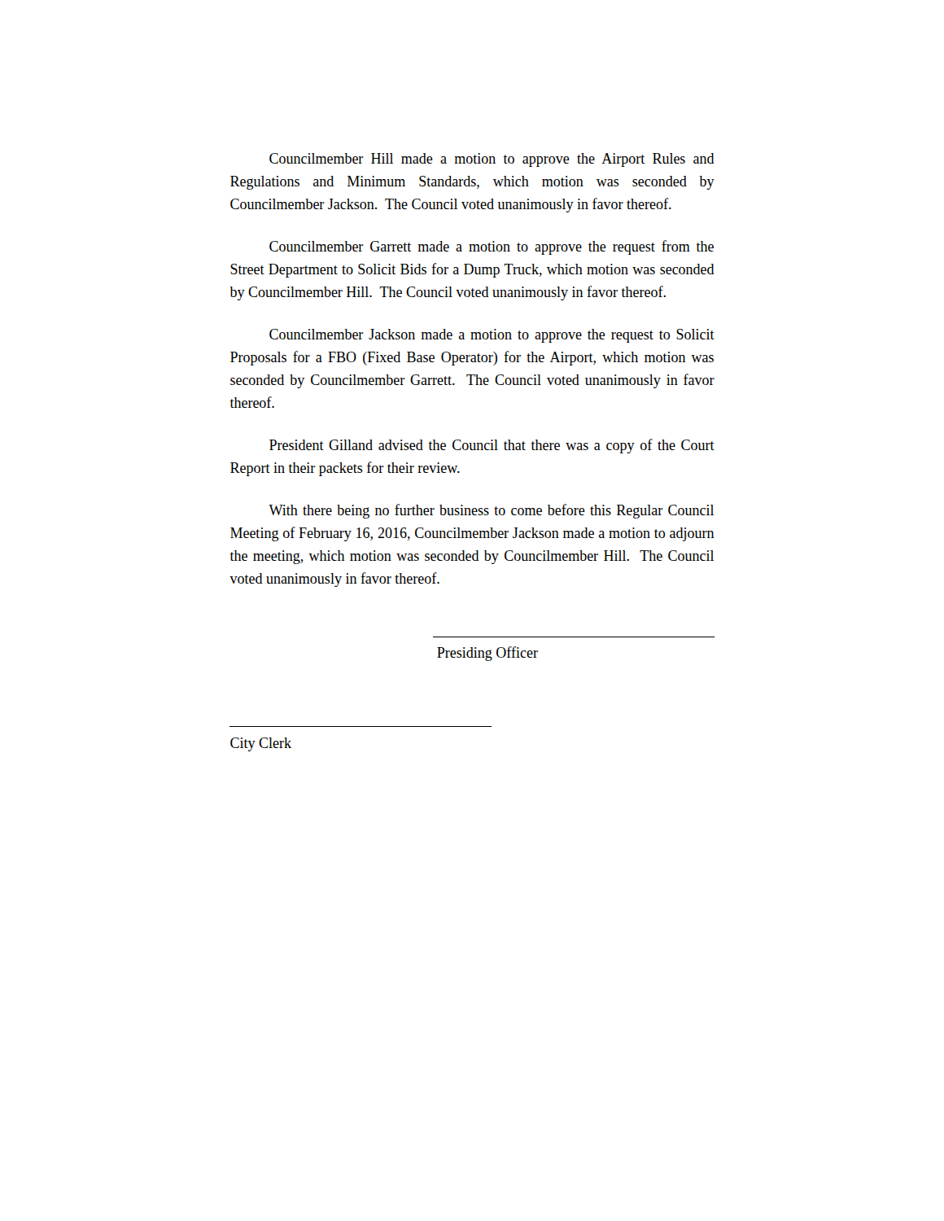Councilmember Hill made a motion to approve the Airport Rules and Regulations and Minimum Standards, which motion was seconded by Councilmember Jackson. The Council voted unanimously in favor thereof.
Councilmember Garrett made a motion to approve the request from the Street Department to Solicit Bids for a Dump Truck, which motion was seconded by Councilmember Hill. The Council voted unanimously in favor thereof.
Councilmember Jackson made a motion to approve the request to Solicit Proposals for a FBO (Fixed Base Operator) for the Airport, which motion was seconded by Councilmember Garrett. The Council voted unanimously in favor thereof.
President Gilland advised the Council that there was a copy of the Court Report in their packets for their review.
With there being no further business to come before this Regular Council Meeting of February 16, 2016, Councilmember Jackson made a motion to adjourn the meeting, which motion was seconded by Councilmember Hill. The Council voted unanimously in favor thereof.
Presiding Officer
City Clerk